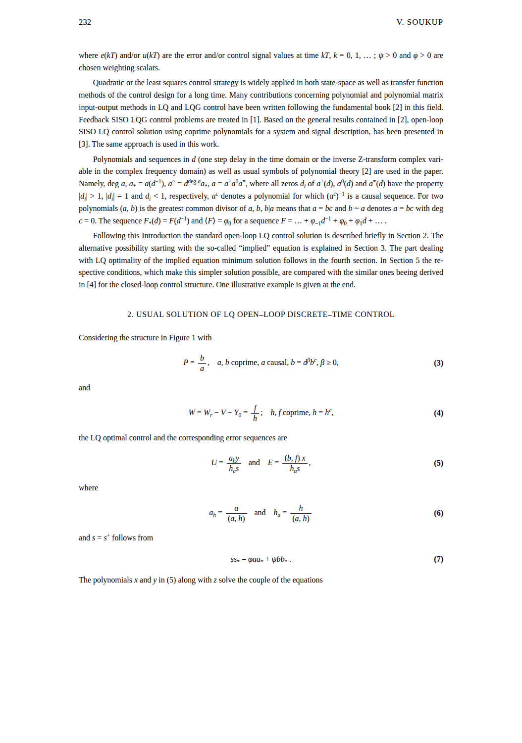232 V. SOUKUP
where e(kT) and/or u(kT) are the error and/or control signal values at time kT, k = 0, 1, … ; ψ > 0 and φ > 0 are chosen weighting scalars.
Quadratic or the least squares control strategy is widely applied in both state-space as well as transfer function methods of the control design for a long time. Many contributions concerning polynomial and polynomial matrix input-output methods in LQ and LQG control have been written following the fundamental book [2] in this field. Feedback SISO LQG control problems are treated in [1]. Based on the general results contained in [2], open-loop SISO LQ control solution using coprime polynomials for a system and signal description, has been presented in [3]. The same approach is used in this work.
Polynomials and sequences in d (one step delay in the time domain or the inverse Z-transform complex variable in the complex frequency domain) as well as usual symbols of polynomial theory [2] are used in the paper. Namely, deg a, a* = a(d−1), a~ = ddeg aa*, a = a+a0a=, where all zeros di of a+(d), a0(d) and a=(d) have the property |di| > 1, |di| = 1 and di < 1, respectively, ac denotes a polynomial for which (ac)−1 is a causal sequence. For two polynomials (a, b) is the greatest common divisor of a, b, b|a means that a = bc and b ~ a denotes a = bc with deg c = 0. The sequence F*(d) = F(d−1) and ⟨F⟩ = φ0 for a sequence F = … + φ−1d−1 + φ0 + φ1d + … .
Following this Introduction the standard open-loop LQ control solution is described briefly in Section 2. The alternative possibility starting with the so-called “implied” equation is explained in Section 3. The part dealing with LQ optimality of the implied equation minimum solution follows in the fourth section. In Section 5 the respective conditions, which make this simpler solution possible, are compared with the similar ones beeing derived in [4] for the closed-loop control structure. One illustrative example is given at the end.
2. USUAL SOLUTION OF LQ OPEN–LOOP DISCRETE–TIME CONTROL
Considering the structure in Figure 1 with
P = ba, a, b coprime, a causal, b = dβbc, β ≥ 0,
(3)
and
W = Wr − V − Y0 = fh; h, f coprime, h = hc,
(4)
the LQ optimal control and the corresponding error sequences are
U = ahy has and E = (b, f) x has,
(5)
where
ah = a(a, h) and ha = h(a, h)
(6)
and s = s+ follows from
ss* = φaa* + ψbb* .
(7)
The polynomials x and y in (5) along with z solve the couple of the equations